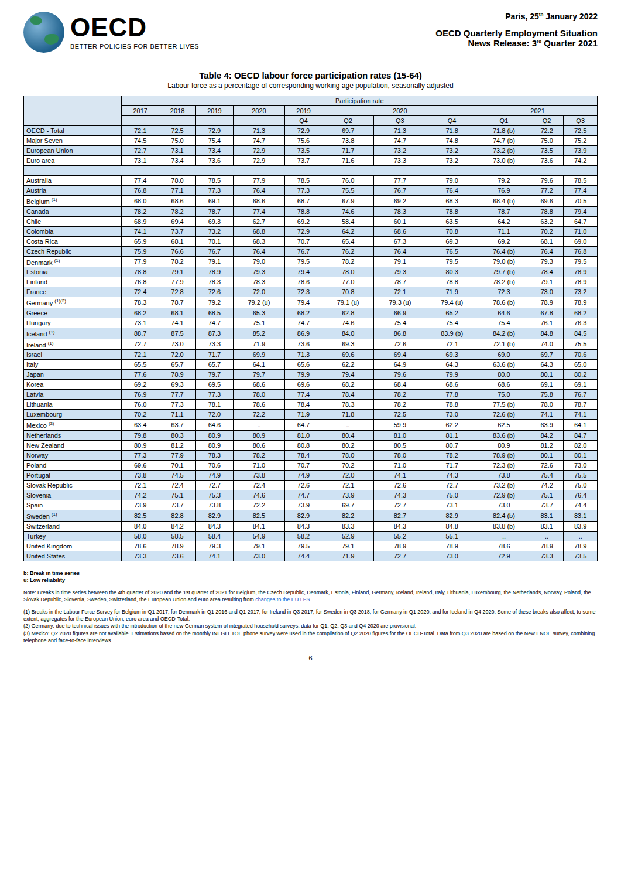OECD
BETTER POLICIES FOR BETTER LIVES
Paris, 25th January 2022
OECD Quarterly Employment Situation
News Release: 3rd Quarter 2021
Table 4: OECD labour force participation rates (15-64)
Labour force as a percentage of corresponding working age population, seasonally adjusted
| | Participation rate |
| --- | --- |
| 2017 | 2018 | 2019 | 2020 | 2019 | 2020 | 2021 |
| | | | | Q4 | Q2 | Q3 | Q4 | Q1 | Q2 | Q3 |
| OECD - Total | 72.1 | 72.5 | 72.9 | 71.3 | 72.9 | 69.7 | 71.3 | 71.8 | 71.8 (b) | 72.2 | 72.5 |
| Major Seven | 74.5 | 75.0 | 75.4 | 74.7 | 75.6 | 73.8 | 74.7 | 74.8 | 74.7 (b) | 75.0 | 75.2 |
| European Union | 72.7 | 73.1 | 73.4 | 72.9 | 73.5 | 71.7 | 73.2 | 73.2 | 73.2 (b) | 73.5 | 73.9 |
| Euro area | 73.1 | 73.4 | 73.6 | 72.9 | 73.7 | 71.6 | 73.3 | 73.2 | 73.0 (b) | 73.6 | 74.2 |
| Australia | 77.4 | 78.0 | 78.5 | 77.9 | 78.5 | 76.0 | 77.7 | 79.0 | 79.2 | 79.6 | 78.5 |
| Austria | 76.8 | 77.1 | 77.3 | 76.4 | 77.3 | 75.5 | 76.7 | 76.4 | 76.9 | 77.2 | 77.4 |
| Belgium (1) | 68.0 | 68.6 | 69.1 | 68.6 | 68.7 | 67.9 | 69.2 | 68.3 | 68.4 (b) | 69.6 | 70.5 |
| Canada | 78.2 | 78.2 | 78.7 | 77.4 | 78.8 | 74.6 | 78.3 | 78.8 | 78.7 | 78.8 | 79.4 |
| Chile | 68.9 | 69.4 | 69.3 | 62.7 | 69.2 | 58.4 | 60.1 | 63.5 | 64.2 | 63.2 | 64.7 |
| Colombia | 74.1 | 73.7 | 73.2 | 68.8 | 72.9 | 64.2 | 68.6 | 70.8 | 71.1 | 70.2 | 71.0 |
| Costa Rica | 65.9 | 68.1 | 70.1 | 68.3 | 70.7 | 65.4 | 67.3 | 69.3 | 69.2 | 68.1 | 69.0 |
| Czech Republic | 75.9 | 76.6 | 76.7 | 76.4 | 76.7 | 76.2 | 76.4 | 76.5 | 76.4 (b) | 76.4 | 76.8 |
| Denmark (1) | 77.9 | 78.2 | 79.1 | 79.0 | 79.5 | 78.2 | 79.1 | 79.5 | 79.0 (b) | 79.3 | 79.5 |
| Estonia | 78.8 | 79.1 | 78.9 | 79.3 | 79.4 | 78.0 | 79.3 | 80.3 | 79.7 (b) | 78.4 | 78.9 |
| Finland | 76.8 | 77.9 | 78.3 | 78.3 | 78.6 | 77.0 | 78.7 | 78.8 | 78.2 (b) | 79.1 | 78.9 |
| France | 72.4 | 72.8 | 72.6 | 72.0 | 72.3 | 70.8 | 72.1 | 71.9 | 72.3 | 73.0 | 73.2 |
| Germany (1)(2) | 78.3 | 78.7 | 79.2 | 79.2 (u) | 79.4 | 79.1 (u) | 79.3 (u) | 79.4 (u) | 78.6 (b) | 78.9 | 78.9 |
| Greece | 68.2 | 68.1 | 68.5 | 65.3 | 68.2 | 62.8 | 66.9 | 65.2 | 64.6 | 67.8 | 68.2 |
| Hungary | 73.1 | 74.1 | 74.7 | 75.1 | 74.7 | 74.6 | 75.4 | 75.4 | 75.4 | 76.1 | 76.3 |
| Iceland (1) | 88.7 | 87.5 | 87.3 | 85.2 | 86.9 | 84.0 | 86.8 | 83.9 (b) | 84.2 (b) | 84.8 | 84.5 |
| Ireland (1) | 72.7 | 73.0 | 73.3 | 71.9 | 73.6 | 69.3 | 72.6 | 72.1 | 72.1 (b) | 74.0 | 75.5 |
| Israel | 72.1 | 72.0 | 71.7 | 69.9 | 71.3 | 69.6 | 69.4 | 69.3 | 69.0 | 69.7 | 70.6 |
| Italy | 65.5 | 65.7 | 65.7 | 64.1 | 65.6 | 62.2 | 64.9 | 64.3 | 63.6 (b) | 64.3 | 65.0 |
| Japan | 77.6 | 78.9 | 79.7 | 79.7 | 79.9 | 79.4 | 79.6 | 79.9 | 80.0 | 80.1 | 80.2 |
| Korea | 69.2 | 69.3 | 69.5 | 68.6 | 69.6 | 68.2 | 68.4 | 68.6 | 68.6 | 69.1 | 69.1 |
| Latvia | 76.9 | 77.7 | 77.3 | 78.0 | 77.4 | 78.4 | 78.2 | 77.8 | 75.0 | 75.8 | 76.7 |
| Lithuania | 76.0 | 77.3 | 78.1 | 78.6 | 78.4 | 78.3 | 78.2 | 78.8 | 77.5 (b) | 78.0 | 78.7 |
| Luxembourg | 70.2 | 71.1 | 72.0 | 72.2 | 71.9 | 71.8 | 72.5 | 73.0 | 72.6 (b) | 74.1 | 74.1 |
| Mexico (3) | 63.4 | 63.7 | 64.6 | .. | 64.7 | .. | 59.9 | 62.2 | 62.5 | 63.9 | 64.1 |
| Netherlands | 79.8 | 80.3 | 80.9 | 80.9 | 81.0 | 80.4 | 81.0 | 81.1 | 83.6 (b) | 84.2 | 84.7 |
| New Zealand | 80.9 | 81.2 | 80.9 | 80.6 | 80.8 | 80.2 | 80.5 | 80.7 | 80.9 | 81.2 | 82.0 |
| Norway | 77.3 | 77.9 | 78.3 | 78.2 | 78.4 | 78.0 | 78.0 | 78.2 | 78.9 (b) | 80.1 | 80.1 |
| Poland | 69.6 | 70.1 | 70.6 | 71.0 | 70.7 | 70.2 | 71.0 | 71.7 | 72.3 (b) | 72.6 | 73.0 |
| Portugal | 73.8 | 74.5 | 74.9 | 73.8 | 74.9 | 72.0 | 74.1 | 74.3 | 73.8 | 75.4 | 75.5 |
| Slovak Republic | 72.1 | 72.4 | 72.7 | 72.4 | 72.6 | 72.1 | 72.6 | 72.7 | 73.2 (b) | 74.2 | 75.0 |
| Slovenia | 74.2 | 75.1 | 75.3 | 74.6 | 74.7 | 73.9 | 74.3 | 75.0 | 72.9 (b) | 75.1 | 76.4 |
| Spain | 73.9 | 73.7 | 73.8 | 72.2 | 73.9 | 69.7 | 72.7 | 73.1 | 73.0 | 73.7 | 74.4 |
| Sweden (1) | 82.5 | 82.8 | 82.9 | 82.5 | 82.9 | 82.2 | 82.7 | 82.9 | 82.4 (b) | 83.1 | 83.1 |
| Switzerland | 84.0 | 84.2 | 84.3 | 84.1 | 84.3 | 83.3 | 84.3 | 84.8 | 83.8 (b) | 83.1 | 83.9 |
| Turkey | 58.0 | 58.5 | 58.4 | 54.9 | 58.2 | 52.9 | 55.2 | 55.1 | .. | .. | .. |
| United Kingdom | 78.6 | 78.9 | 79.3 | 79.1 | 79.5 | 79.1 | 78.9 | 78.9 | 78.6 | 78.9 | 78.9 |
| United States | 73.3 | 73.6 | 74.1 | 73.0 | 74.4 | 71.9 | 72.7 | 73.0 | 72.9 | 73.3 | 73.5 |
b: Break in time series
u: Low reliability
Note: Breaks in time series between the 4th quarter of 2020 and the 1st quarter of 2021 for Belgium, the Czech Republic, Denmark, Estonia, Finland, Germany, Iceland, Ireland, Italy, Lithuania, Luxembourg, the Netherlands, Norway, Poland, the Slovak Republic, Slovenia, Sweden, Switzerland, the European Union and euro area resulting from changes to the EU LFS.
(1) Breaks in the Labour Force Survey for Belgium in Q1 2017; for Denmark in Q1 2016 and Q1 2017; for Ireland in Q3 2017; for Sweden in Q3 2018; for Germany in Q1 2020; and for Iceland in Q4 2020. Some of these breaks also affect, to some extent, aggregates for the European Union, euro area and OECD-Total.
(2) Germany: due to technical issues with the introduction of the new German system of integrated household surveys, data for Q1, Q2, Q3 and Q4 2020 are provisional.
(3) Mexico: Q2 2020 figures are not available. Estimations based on the monthly INEGI ETOE phone survey were used in the compilation of Q2 2020 figures for the OECD-Total. Data from Q3 2020 are based on the New ENOE survey, combining telephone and face-to-face interviews.
6